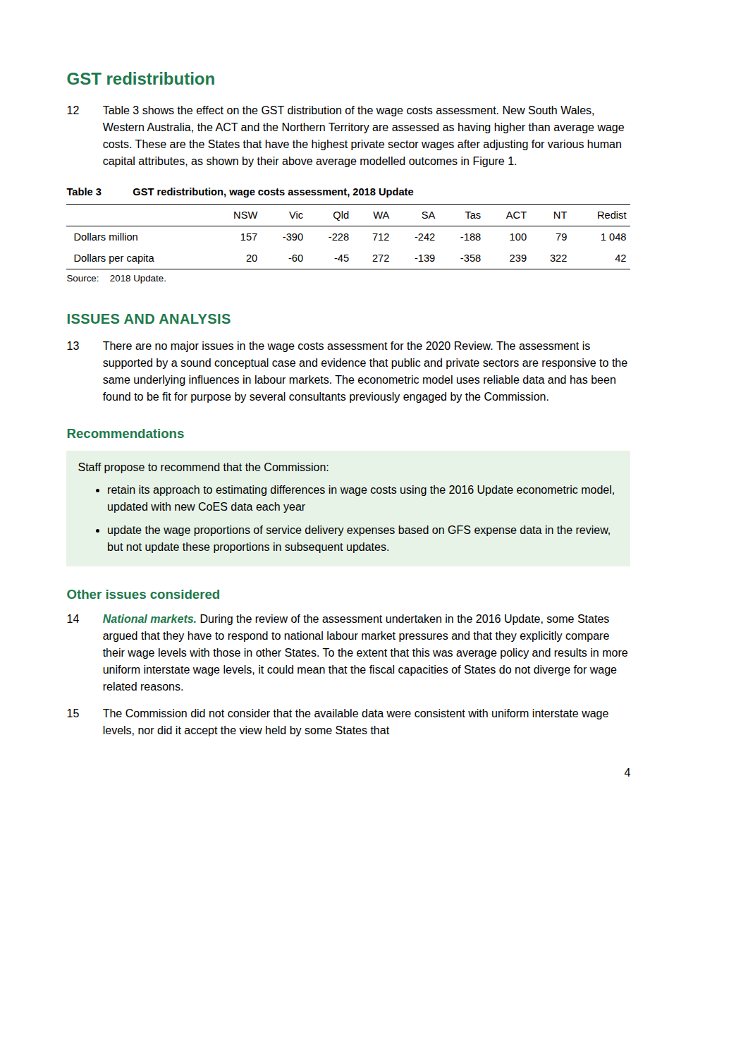GST redistribution
12
Table 3 shows the effect on the GST distribution of the wage costs assessment. New South Wales, Western Australia, the ACT and the Northern Territory are assessed as having higher than average wage costs. These are the States that have the highest private sector wages after adjusting for various human capital attributes, as shown by their above average modelled outcomes in Figure 1.
Table 3 GST redistribution, wage costs assessment, 2018 Update
| | NSW | Vic | Qld | WA | SA | Tas | ACT | NT | Redist |
| --- | --- | --- | --- | --- | --- | --- | --- | --- | --- |
| Dollars million | 157 | -390 | -228 | 712 | -242 | -188 | 100 | 79 | 1 048 |
| Dollars per capita | 20 | -60 | -45 | 272 | -139 | -358 | 239 | 322 | 42 |
Source: 2018 Update.
ISSUES AND ANALYSIS
13
There are no major issues in the wage costs assessment for the 2020 Review. The assessment is supported by a sound conceptual case and evidence that public and private sectors are responsive to the same underlying influences in labour markets. The econometric model uses reliable data and has been found to be fit for purpose by several consultants previously engaged by the Commission.
Recommendations
Staff propose to recommend that the Commission:
retain its approach to estimating differences in wage costs using the 2016 Update econometric model, updated with new CoES data each year
update the wage proportions of service delivery expenses based on GFS expense data in the review, but not update these proportions in subsequent updates.
Other issues considered
14
National markets. During the review of the assessment undertaken in the 2016 Update, some States argued that they have to respond to national labour market pressures and that they explicitly compare their wage levels with those in other States. To the extent that this was average policy and results in more uniform interstate wage levels, it could mean that the fiscal capacities of States do not diverge for wage related reasons.
15
The Commission did not consider that the available data were consistent with uniform interstate wage levels, nor did it accept the view held by some States that
4